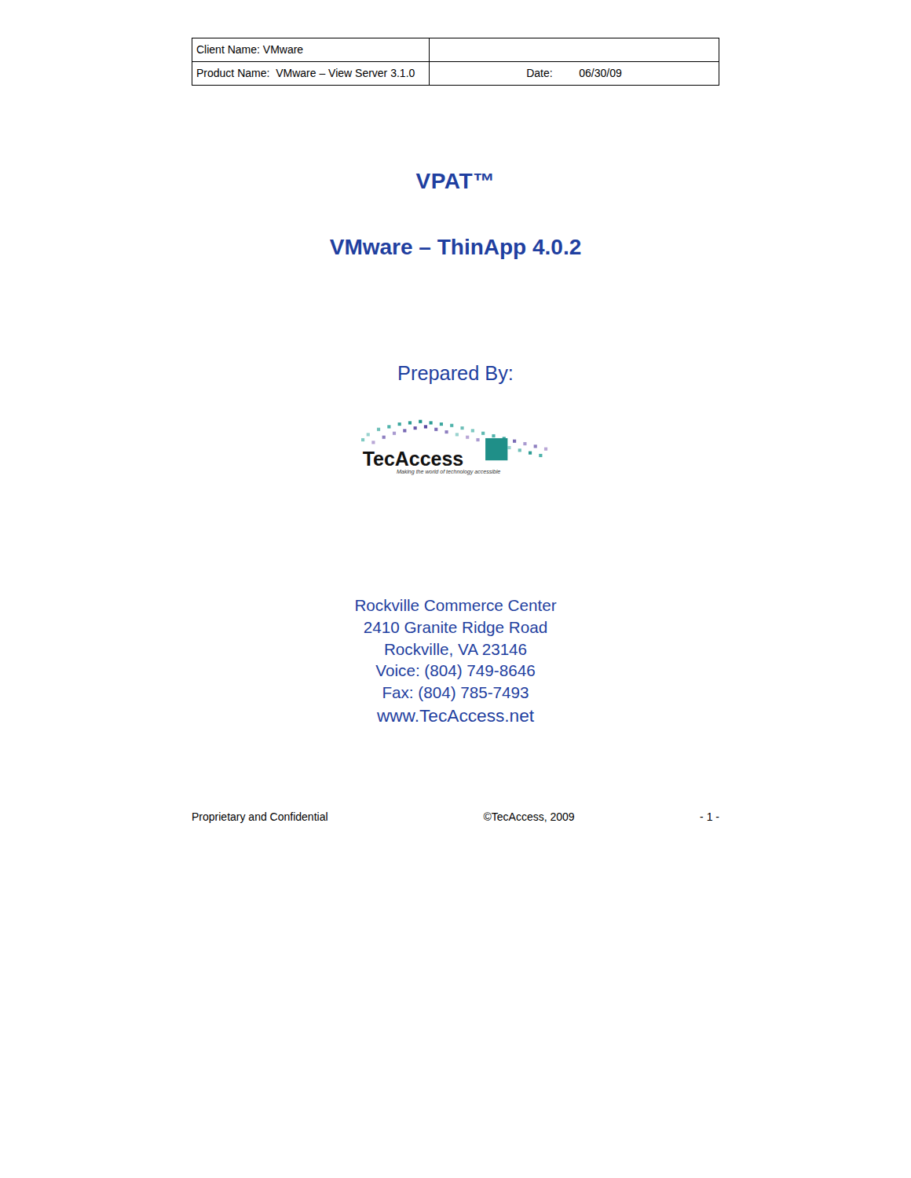| Client Name: VMware | |
| Product Name: VMware – View Server 3.1.0 | Date: 06/30/09 |
VPAT™
VMware – ThinApp 4.0.2
Prepared By:
TecAccess Making the world of technology accessible
Rockville Commerce Center
2410 Granite Ridge Road
Rockville, VA 23146
Voice: (804) 749-8646
Fax: (804) 785-7493
www.TecAccess.net
Proprietary and Confidential
©TecAccess, 2009
- 1 -